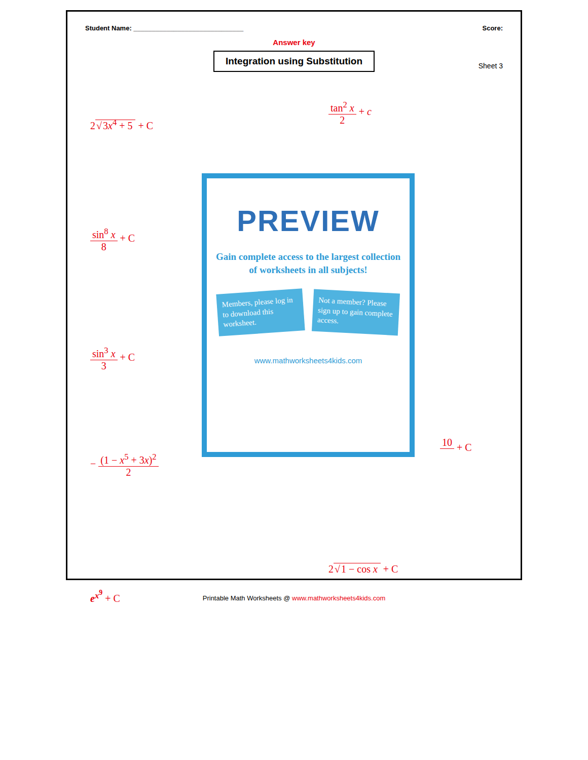Student Name: ______________________________ Score:
Answer key
Integration using Substitution
Sheet 3
2√3x4 + 5 + C
tan2 x 2 + c
sin8 x 8 + C
sin3 x 3 + C
− (1 − x5 + 3x)2 2
10 + C
2√1 − cos x + C
ex9 + C
PREVIEW
Gain complete access to the largest collection of worksheets in all subjects!
Members, please log in to download this worksheet.
Not a member? Please sign up to gain complete access.
www.mathworksheets4kids.com
Printable Math Worksheets @ www.mathworksheets4kids.com